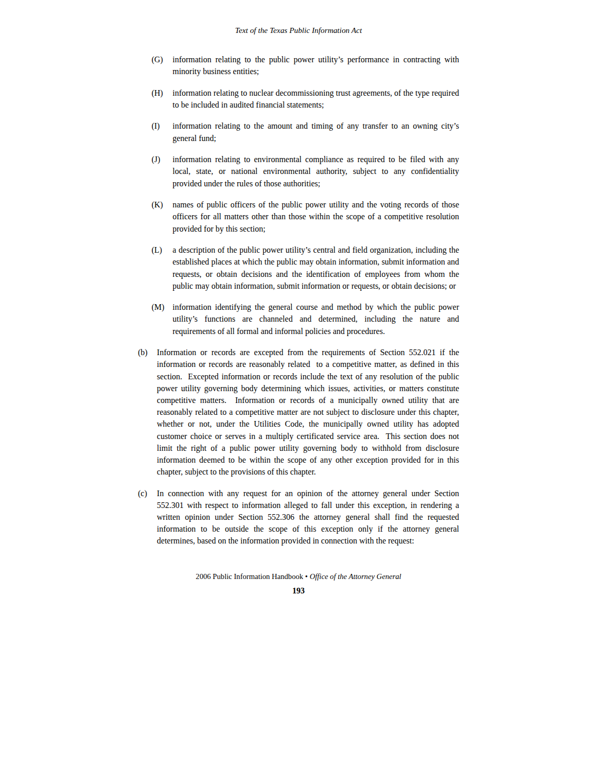Text of the Texas Public Information Act
(G) information relating to the public power utility’s performance in contracting with minority business entities;
(H) information relating to nuclear decommissioning trust agreements, of the type required to be included in audited financial statements;
(I) information relating to the amount and timing of any transfer to an owning city’s general fund;
(J) information relating to environmental compliance as required to be filed with any local, state, or national environmental authority, subject to any confidentiality provided under the rules of those authorities;
(K) names of public officers of the public power utility and the voting records of those officers for all matters other than those within the scope of a competitive resolution provided for by this section;
(L) a description of the public power utility’s central and field organization, including the established places at which the public may obtain information, submit information and requests, or obtain decisions and the identification of employees from whom the public may obtain information, submit information or requests, or obtain decisions; or
(M) information identifying the general course and method by which the public power utility’s functions are channeled and determined, including the nature and requirements of all formal and informal policies and procedures.
(b) Information or records are excepted from the requirements of Section 552.021 if the information or records are reasonably related to a competitive matter, as defined in this section. Excepted information or records include the text of any resolution of the public power utility governing body determining which issues, activities, or matters constitute competitive matters. Information or records of a municipally owned utility that are reasonably related to a competitive matter are not subject to disclosure under this chapter, whether or not, under the Utilities Code, the municipally owned utility has adopted customer choice or serves in a multiply certificated service area. This section does not limit the right of a public power utility governing body to withhold from disclosure information deemed to be within the scope of any other exception provided for in this chapter, subject to the provisions of this chapter.
(c) In connection with any request for an opinion of the attorney general under Section 552.301 with respect to information alleged to fall under this exception, in rendering a written opinion under Section 552.306 the attorney general shall find the requested information to be outside the scope of this exception only if the attorney general determines, based on the information provided in connection with the request:
2006 Public Information Handbook • Office of the Attorney General
193